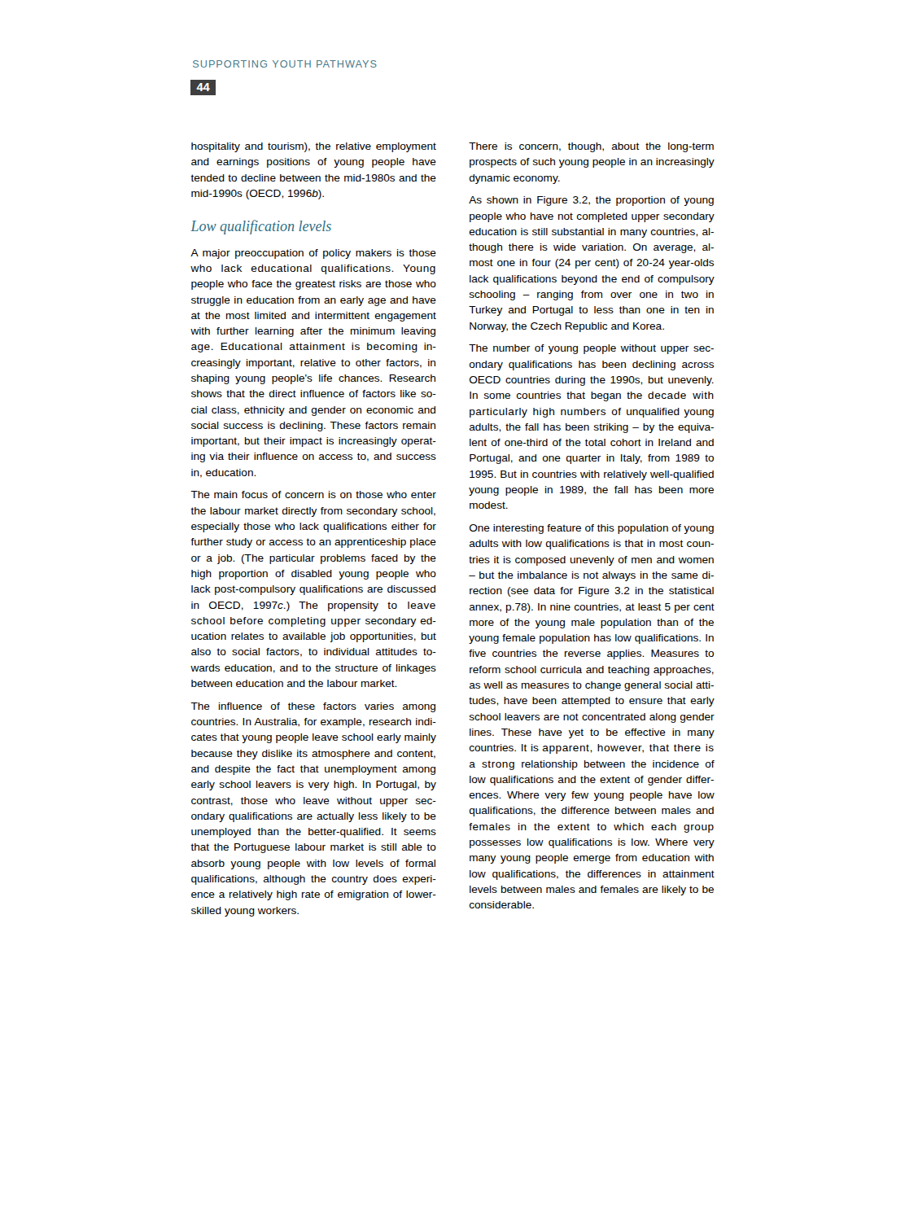Supporting Youth Pathways
44
hospitality and tourism), the relative employment and earnings positions of young people have tended to decline between the mid-1980s and the mid-1990s (OECD, 1996b).
Low qualification levels
A major preoccupation of policy makers is those who lack educational qualifications. Young people who face the greatest risks are those who struggle in education from an early age and have at the most limited and intermittent engagement with further learning after the minimum leaving age. Educational attainment is becoming increasingly important, relative to other factors, in shaping young people's life chances. Research shows that the direct influence of factors like social class, ethnicity and gender on economic and social success is declining. These factors remain important, but their impact is increasingly operating via their influence on access to, and success in, education.
The main focus of concern is on those who enter the labour market directly from secondary school, especially those who lack qualifications either for further study or access to an apprenticeship place or a job. (The particular problems faced by the high proportion of disabled young people who lack post-compulsory qualifications are discussed in OECD, 1997c.) The propensity to leave school before completing upper secondary education relates to available job opportunities, but also to social factors, to individual attitudes towards education, and to the structure of linkages between education and the labour market.
The influence of these factors varies among countries. In Australia, for example, research indicates that young people leave school early mainly because they dislike its atmosphere and content, and despite the fact that unemployment among early school leavers is very high. In Portugal, by contrast, those who leave without upper secondary qualifications are actually less likely to be unemployed than the better-qualified. It seems that the Portuguese labour market is still able to absorb young people with low levels of formal qualifications, although the country does experience a relatively high rate of emigration of lower-skilled young workers.
There is concern, though, about the long-term prospects of such young people in an increasingly dynamic economy.
As shown in Figure 3.2, the proportion of young people who have not completed upper secondary education is still substantial in many countries, although there is wide variation. On average, almost one in four (24 per cent) of 20-24 year-olds lack qualifications beyond the end of compulsory schooling – ranging from over one in two in Turkey and Portugal to less than one in ten in Norway, the Czech Republic and Korea.
The number of young people without upper secondary qualifications has been declining across OECD countries during the 1990s, but unevenly. In some countries that began the decade with particularly high numbers of unqualified young adults, the fall has been striking – by the equivalent of one-third of the total cohort in Ireland and Portugal, and one quarter in Italy, from 1989 to 1995. But in countries with relatively well-qualified young people in 1989, the fall has been more modest.
One interesting feature of this population of young adults with low qualifications is that in most countries it is composed unevenly of men and women – but the imbalance is not always in the same direction (see data for Figure 3.2 in the statistical annex, p.78). In nine countries, at least 5 per cent more of the young male population than of the young female population has low qualifications. In five countries the reverse applies. Measures to reform school curricula and teaching approaches, as well as measures to change general social attitudes, have been attempted to ensure that early school leavers are not concentrated along gender lines. These have yet to be effective in many countries. It is apparent, however, that there is a strong relationship between the incidence of low qualifications and the extent of gender differences. Where very few young people have low qualifications, the difference between males and females in the extent to which each group possesses low qualifications is low. Where very many young people emerge from education with low qualifications, the differences in attainment levels between males and females are likely to be considerable.